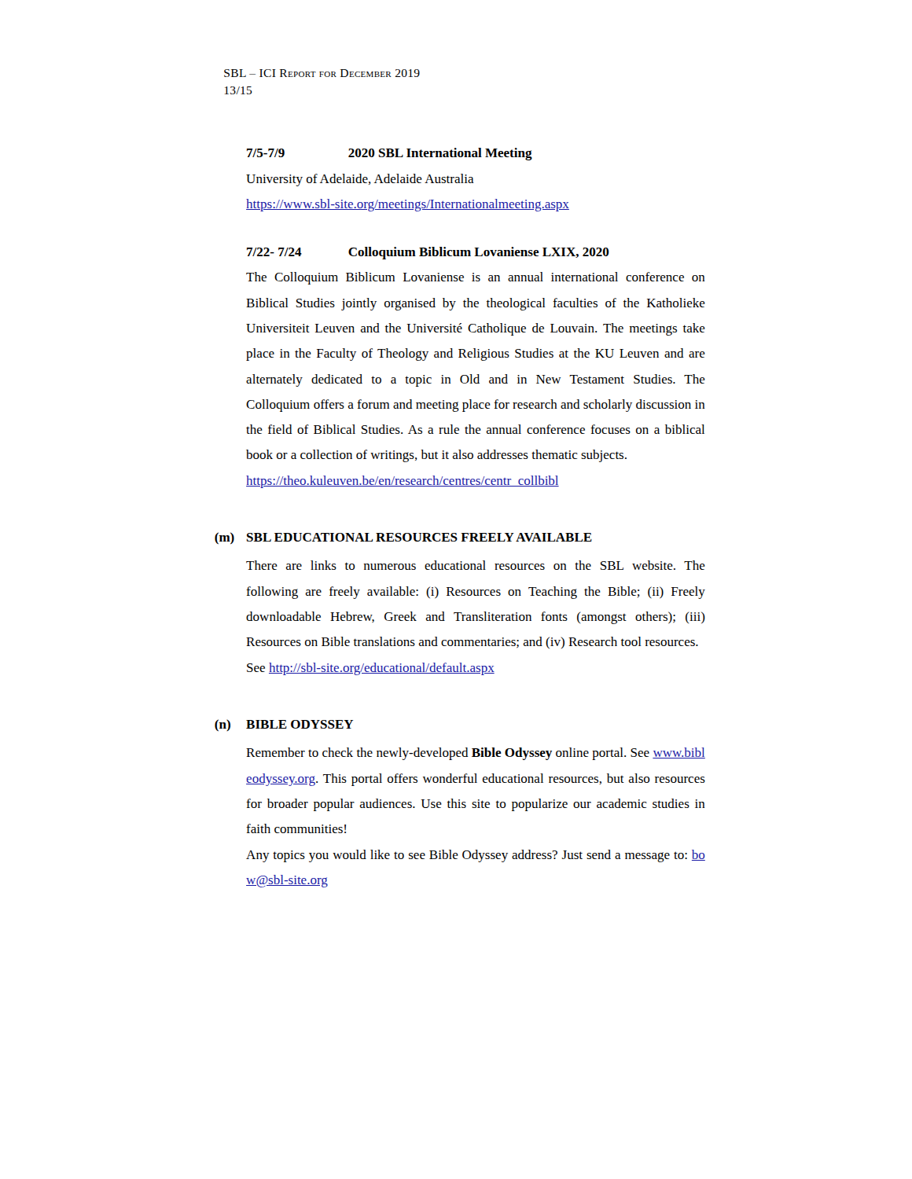SBL – ICI Report for December 2019 13/15
7/5-7/92020 SBL International Meeting
University of Adelaide, Adelaide Australia
https://www.sbl-site.org/meetings/Internationalmeeting.aspx
7/22- 7/24 Colloquium Biblicum Lovaniense LXIX, 2020
The Colloquium Biblicum Lovaniense is an annual international conference on Biblical Studies jointly organised by the theological faculties of the Katholieke Universiteit Leuven and the Université Catholique de Louvain. The meetings take place in the Faculty of Theology and Religious Studies at the KU Leuven and are alternately dedicated to a topic in Old and in New Testament Studies. The Colloquium offers a forum and meeting place for research and scholarly discussion in the field of Biblical Studies. As a rule the annual conference focuses on a biblical book or a collection of writings, but it also addresses thematic subjects.
https://theo.kuleuven.be/en/research/centres/centr_collbibl
(m) SBL EDUCATIONAL RESOURCES FREELY AVAILABLE
There are links to numerous educational resources on the SBL website. The following are freely available: (i) Resources on Teaching the Bible; (ii) Freely downloadable Hebrew, Greek and Transliteration fonts (amongst others); (iii) Resources on Bible translations and commentaries; and (iv) Research tool resources.
See http://sbl-site.org/educational/default.aspx
(n) BIBLE ODYSSEY
Remember to check the newly-developed Bible Odyssey online portal. See www.bibleodyssey.org. This portal offers wonderful educational resources, but also resources for broader popular audiences. Use this site to popularize our academic studies in faith communities!
Any topics you would like to see Bible Odyssey address? Just send a message to: bow@sbl-site.org